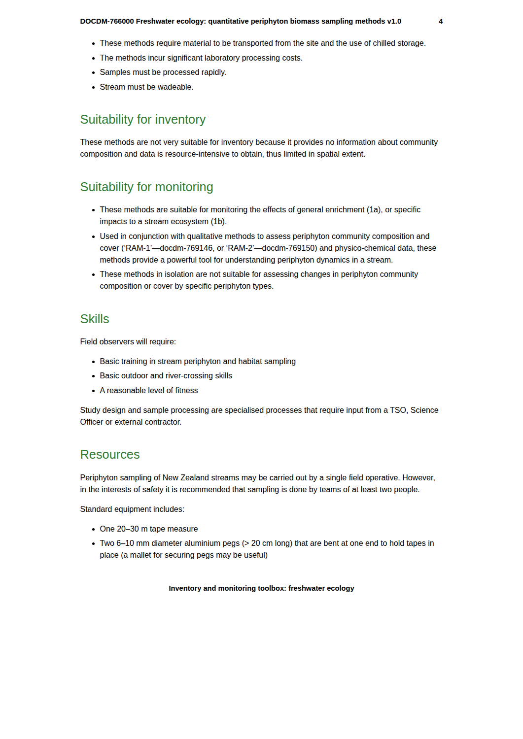DOCDM-766000 Freshwater ecology: quantitative periphyton biomass sampling methods v1.0 4
These methods require material to be transported from the site and the use of chilled storage.
The methods incur significant laboratory processing costs.
Samples must be processed rapidly.
Stream must be wadeable.
Suitability for inventory
These methods are not very suitable for inventory because it provides no information about community composition and data is resource-intensive to obtain, thus limited in spatial extent.
Suitability for monitoring
These methods are suitable for monitoring the effects of general enrichment (1a), or specific impacts to a stream ecosystem (1b).
Used in conjunction with qualitative methods to assess periphyton community composition and cover (‘RAM-1’—docdm-769146, or ‘RAM-2’—docdm-769150) and physico-chemical data, these methods provide a powerful tool for understanding periphyton dynamics in a stream.
These methods in isolation are not suitable for assessing changes in periphyton community composition or cover by specific periphyton types.
Skills
Field observers will require:
Basic training in stream periphyton and habitat sampling
Basic outdoor and river-crossing skills
A reasonable level of fitness
Study design and sample processing are specialised processes that require input from a TSO, Science Officer or external contractor.
Resources
Periphyton sampling of New Zealand streams may be carried out by a single field operative. However, in the interests of safety it is recommended that sampling is done by teams of at least two people.
Standard equipment includes:
One 20–30 m tape measure
Two 6–10 mm diameter aluminium pegs (> 20 cm long) that are bent at one end to hold tapes in place (a mallet for securing pegs may be useful)
Inventory and monitoring toolbox: freshwater ecology